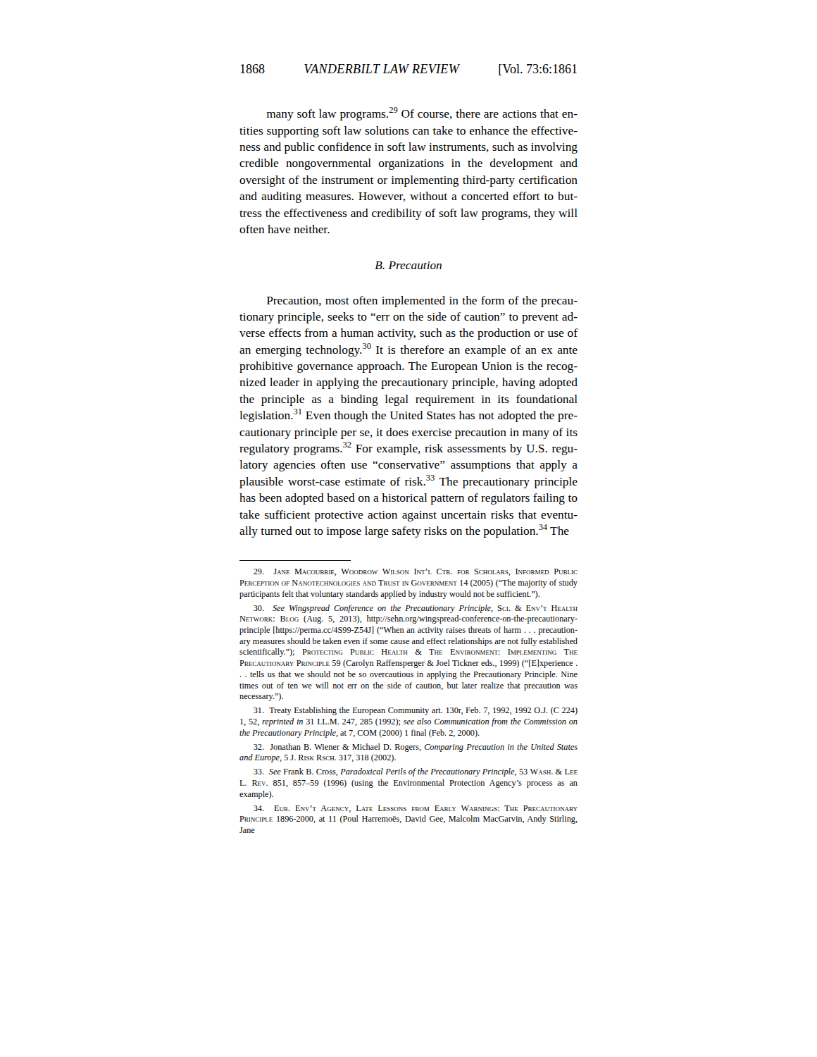1868 VANDERBILT LAW REVIEW [Vol. 73:6:1861
many soft law programs.29 Of course, there are actions that entities supporting soft law solutions can take to enhance the effectiveness and public confidence in soft law instruments, such as involving credible nongovernmental organizations in the development and oversight of the instrument or implementing third-party certification and auditing measures. However, without a concerted effort to buttress the effectiveness and credibility of soft law programs, they will often have neither.
B. Precaution
Precaution, most often implemented in the form of the precautionary principle, seeks to “err on the side of caution” to prevent adverse effects from a human activity, such as the production or use of an emerging technology.30 It is therefore an example of an ex ante prohibitive governance approach. The European Union is the recognized leader in applying the precautionary principle, having adopted the principle as a binding legal requirement in its foundational legislation.31 Even though the United States has not adopted the precautionary principle per se, it does exercise precaution in many of its regulatory programs.32 For example, risk assessments by U.S. regulatory agencies often use “conservative” assumptions that apply a plausible worst-case estimate of risk.33 The precautionary principle has been adopted based on a historical pattern of regulators failing to take sufficient protective action against uncertain risks that eventually turned out to impose large safety risks on the population.34 The
29. Jane Macoubrie, Woodrow Wilson Int’l Ctr. for Scholars, Informed Public Perception of Nanotechnologies and Trust in Government 14 (2005) (“The majority of study participants felt that voluntary standards applied by industry would not be sufficient.”).
30. See Wingspread Conference on the Precautionary Principle, Sci. & Env’t Health Network: Blog (Aug. 5, 2013), http://sehn.org/wingspread-conference-on-the-precautionary-principle [https://perma.cc/4S99-Z54J] (“When an activity raises threats of harm . . . precautionary measures should be taken even if some cause and effect relationships are not fully established scientifically.”); Protecting Public Health & The Environment: Implementing The Precautionary Principle 59 (Carolyn Raffensperger & Joel Tickner eds., 1999) (“[E]xperience . . . tells us that we should not be so overcautious in applying the Precautionary Principle. Nine times out of ten we will not err on the side of caution, but later realize that precaution was necessary.”).
31. Treaty Establishing the European Community art. 130r, Feb. 7, 1992, 1992 O.J. (C 224) 1, 52, reprinted in 31 I.L.M. 247, 285 (1992); see also Communication from the Commission on the Precautionary Principle, at 7, COM (2000) 1 final (Feb. 2, 2000).
32. Jonathan B. Wiener & Michael D. Rogers, Comparing Precaution in the United States and Europe, 5 J. Risk Rsch. 317, 318 (2002).
33. See Frank B. Cross, Paradoxical Perils of the Precautionary Principle, 53 Wash. & Lee L. Rev. 851, 857–59 (1996) (using the Environmental Protection Agency’s process as an example).
34. Eur. Env’t Agency, Late Lessons from Early Warnings: The Precautionary Principle 1896-2000, at 11 (Poul Harremoës, David Gee, Malcolm MacGarvin, Andy Stirling, Jane